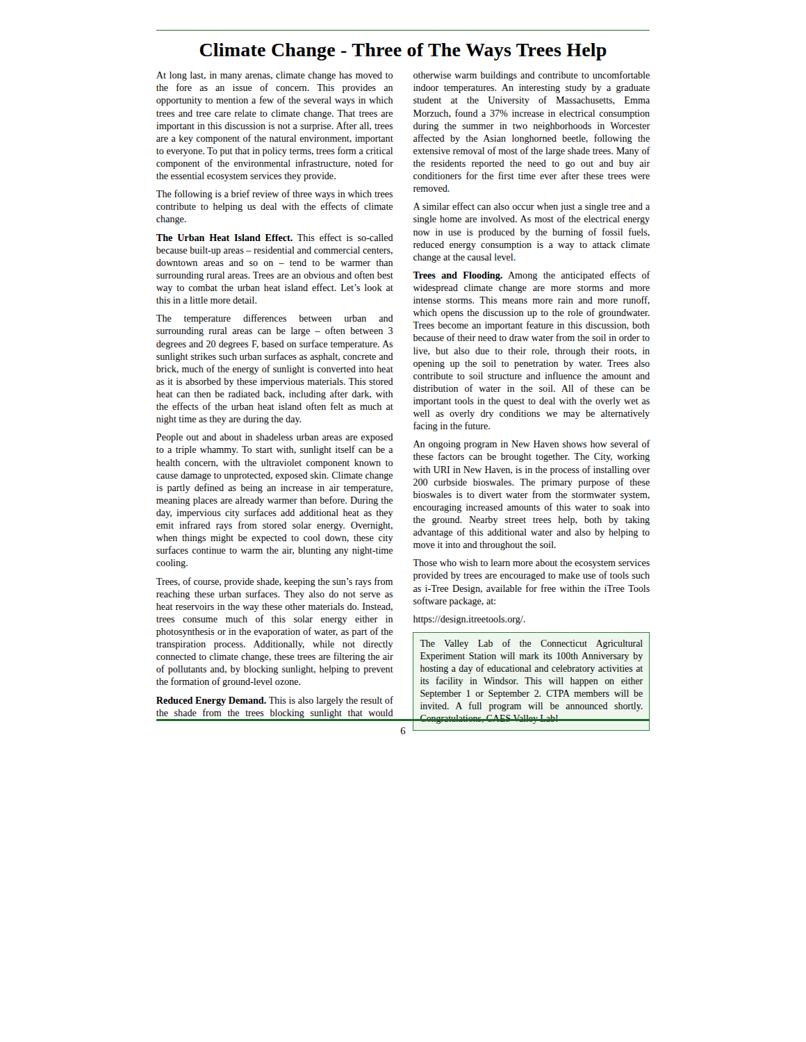Climate Change - Three of The Ways Trees Help
At long last, in many arenas, climate change has moved to the fore as an issue of concern. This provides an opportunity to mention a few of the several ways in which trees and tree care relate to climate change. That trees are important in this discussion is not a surprise. After all, trees are a key component of the natural environment, important to everyone. To put that in policy terms, trees form a critical component of the environmental infrastructure, noted for the essential ecosystem services they provide.
The following is a brief review of three ways in which trees contribute to helping us deal with the effects of climate change.
The Urban Heat Island Effect. This effect is so-called because built-up areas – residential and commercial centers, downtown areas and so on – tend to be warmer than surrounding rural areas. Trees are an obvious and often best way to combat the urban heat island effect. Let’s look at this in a little more detail.
The temperature differences between urban and surrounding rural areas can be large – often between 3 degrees and 20 degrees F, based on surface temperature. As sunlight strikes such urban surfaces as asphalt, concrete and brick, much of the energy of sunlight is converted into heat as it is absorbed by these impervious materials. This stored heat can then be radiated back, including after dark, with the effects of the urban heat island often felt as much at night time as they are during the day.
People out and about in shadeless urban areas are exposed to a triple whammy. To start with, sunlight itself can be a health concern, with the ultraviolet component known to cause damage to unprotected, exposed skin. Climate change is partly defined as being an increase in air temperature, meaning places are already warmer than before. During the day, impervious city surfaces add additional heat as they emit infrared rays from stored solar energy. Overnight, when things might be expected to cool down, these city surfaces continue to warm the air, blunting any night-time cooling.
Trees, of course, provide shade, keeping the sun’s rays from reaching these urban surfaces. They also do not serve as heat reservoirs in the way these other materials do. Instead, trees consume much of this solar energy either in photosynthesis or in the evaporation of water, as part of the transpiration process. Additionally, while not directly connected to climate change, these trees are filtering the air of pollutants and, by blocking sunlight, helping to prevent the formation of ground-level ozone.
Reduced Energy Demand. This is also largely the result of the shade from the trees blocking sunlight that would otherwise warm buildings and contribute to uncomfortable indoor temperatures. An interesting study by a graduate student at the University of Massachusetts, Emma Morzuch, found a 37% increase in electrical consumption during the summer in two neighborhoods in Worcester affected by the Asian longhorned beetle, following the extensive removal of most of the large shade trees. Many of the residents reported the need to go out and buy air conditioners for the first time ever after these trees were removed.
A similar effect can also occur when just a single tree and a single home are involved. As most of the electrical energy now in use is produced by the burning of fossil fuels, reduced energy consumption is a way to attack climate change at the causal level.
Trees and Flooding. Among the anticipated effects of widespread climate change are more storms and more intense storms. This means more rain and more runoff, which opens the discussion up to the role of groundwater. Trees become an important feature in this discussion, both because of their need to draw water from the soil in order to live, but also due to their role, through their roots, in opening up the soil to penetration by water. Trees also contribute to soil structure and influence the amount and distribution of water in the soil. All of these can be important tools in the quest to deal with the overly wet as well as overly dry conditions we may be alternatively facing in the future.
An ongoing program in New Haven shows how several of these factors can be brought together. The City, working with URI in New Haven, is in the process of installing over 200 curbside bioswales. The primary purpose of these bioswales is to divert water from the stormwater system, encouraging increased amounts of this water to soak into the ground. Nearby street trees help, both by taking advantage of this additional water and also by helping to move it into and throughout the soil.
Those who wish to learn more about the ecosystem services provided by trees are encouraged to make use of tools such as i-Tree Design, available for free within the iTree Tools software package, at:
https://design.itreetools.org/.
The Valley Lab of the Connecticut Agricultural Experiment Station will mark its 100th Anniversary by hosting a day of educational and celebratory activities at its facility in Windsor. This will happen on either September 1 or September 2. CTPA members will be invited. A full program will be announced shortly. Congratulations, CAES Valley Lab!
6